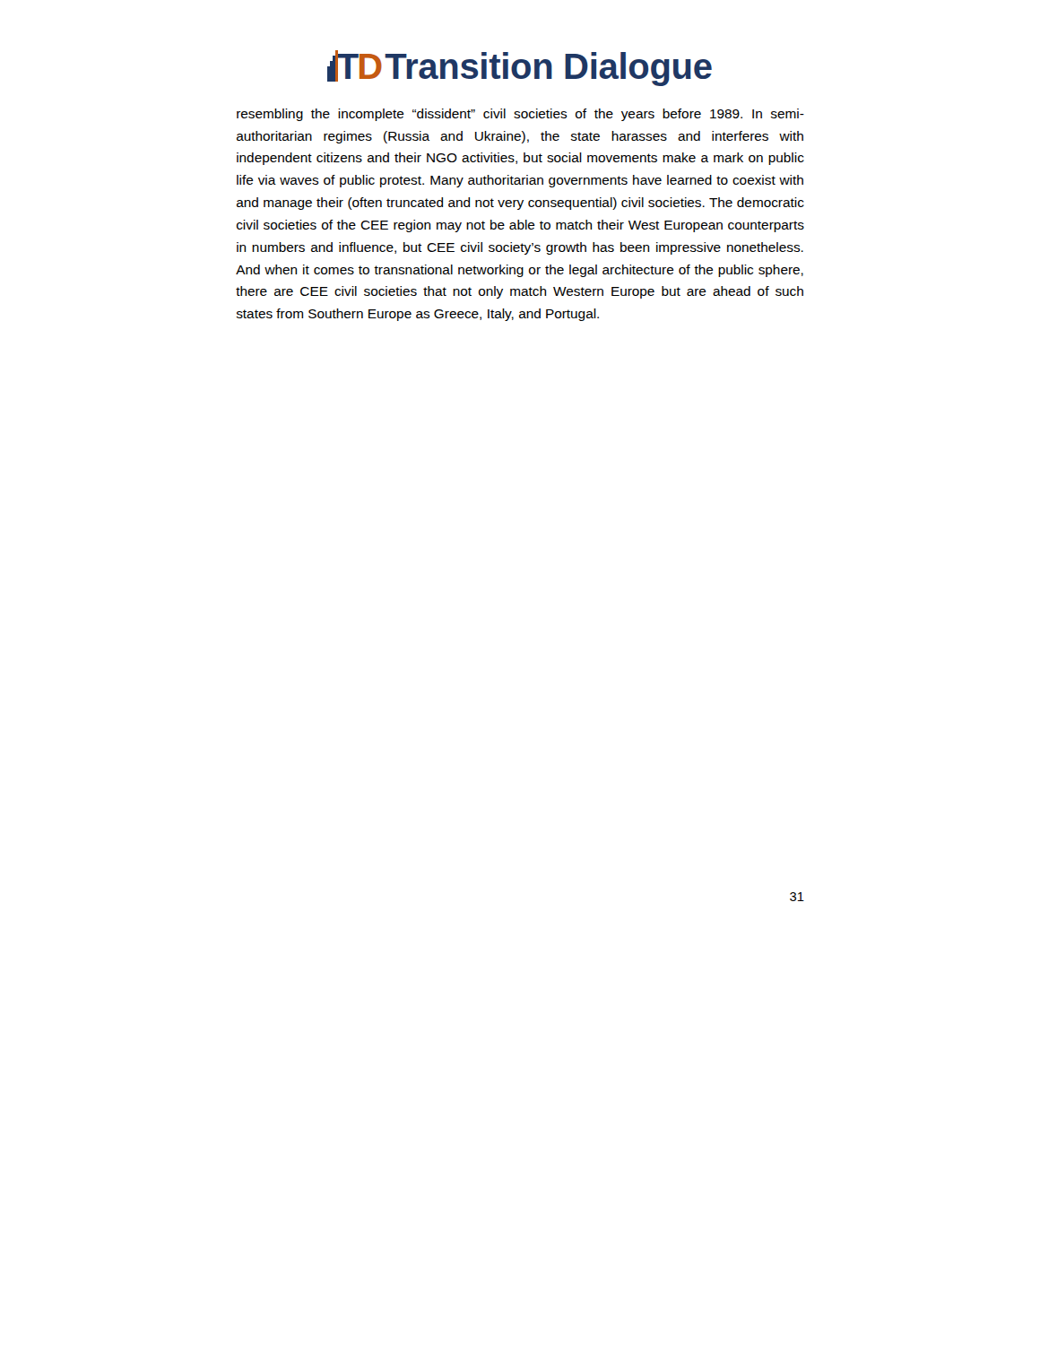TD Transition Dialogue
resembling the incomplete “dissident” civil societies of the years before 1989. In semi-authoritarian regimes (Russia and Ukraine), the state harasses and interferes with independent citizens and their NGO activities, but social movements make a mark on public life via waves of public protest. Many authoritarian governments have learned to coexist with and manage their (often truncated and not very consequential) civil societies. The democratic civil societies of the CEE region may not be able to match their West European counterparts in numbers and influence, but CEE civil society’s growth has been impressive nonetheless. And when it comes to transnational networking or the legal architecture of the public sphere, there are CEE civil societies that not only match Western Europe but are ahead of such states from Southern Europe as Greece, Italy, and Portugal.
31